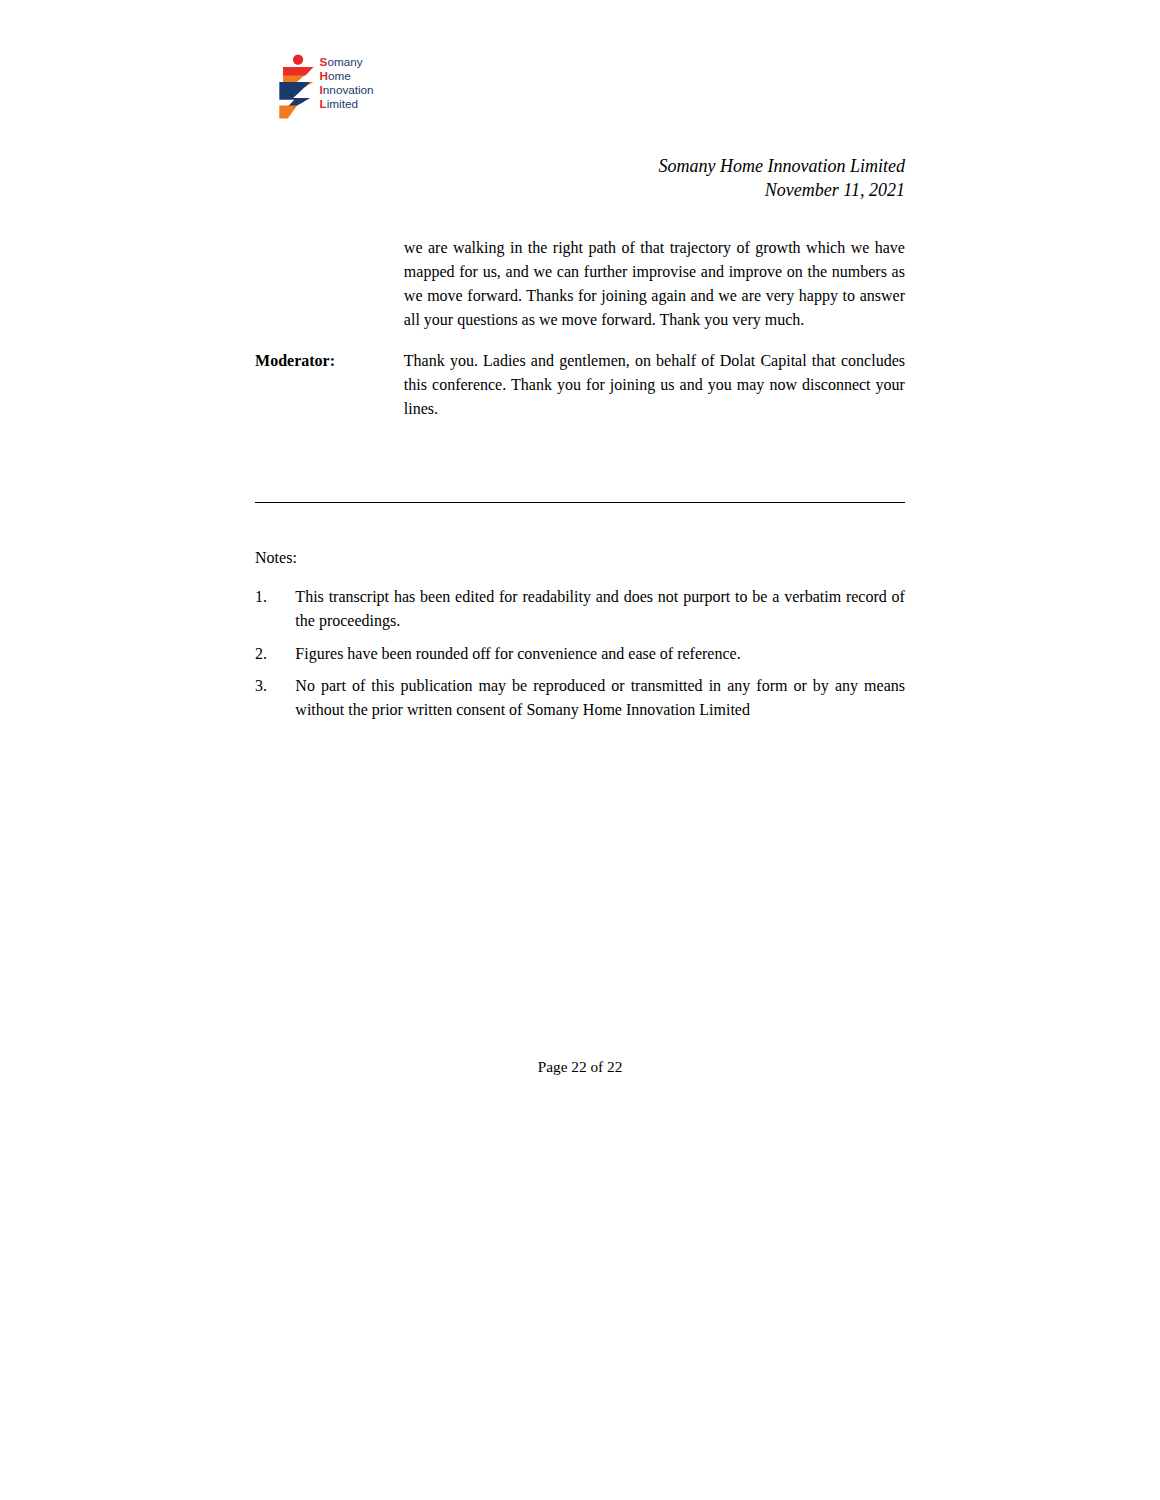Somany Home Innovation Limited
Somany Home Innovation Limited
November 11, 2021
we are walking in the right path of that trajectory of growth which we have mapped for us, and we can further improvise and improve on the numbers as we move forward. Thanks for joining again and we are very happy to answer all your questions as we move forward. Thank you very much.
Moderator:
Thank you. Ladies and gentlemen, on behalf of Dolat Capital that concludes this conference. Thank you for joining us and you may now disconnect your lines.
Notes:
This transcript has been edited for readability and does not purport to be a verbatim record of the proceedings.
Figures have been rounded off for convenience and ease of reference.
No part of this publication may be reproduced or transmitted in any form or by any means without the prior written consent of Somany Home Innovation Limited
Page 22 of 22